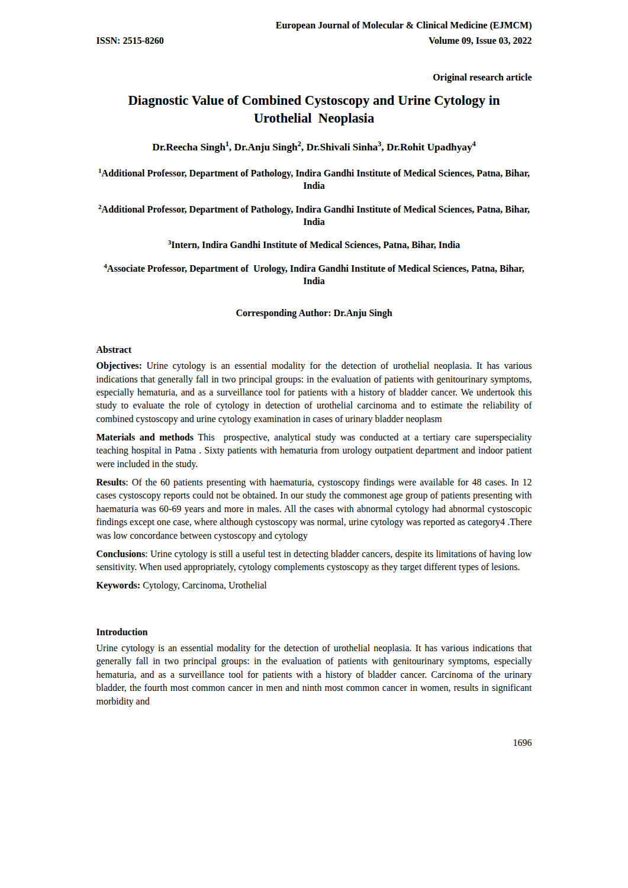European Journal of Molecular & Clinical Medicine (EJMCM)
ISSN: 2515-8260 Volume 09, Issue 03, 2022
Original research article
Diagnostic Value of Combined Cystoscopy and Urine Cytology in Urothelial Neoplasia
Dr.Reecha Singh1, Dr.Anju Singh2, Dr.Shivali Sinha3, Dr.Rohit Upadhyay4
1Additional Professor, Department of Pathology, Indira Gandhi Institute of Medical Sciences, Patna, Bihar, India
2Additional Professor, Department of Pathology, Indira Gandhi Institute of Medical Sciences, Patna, Bihar, India
3Intern, Indira Gandhi Institute of Medical Sciences, Patna, Bihar, India
4Associate Professor, Department of Urology, Indira Gandhi Institute of Medical Sciences, Patna, Bihar, India
Corresponding Author: Dr.Anju Singh
Abstract
Objectives: Urine cytology is an essential modality for the detection of urothelial neoplasia. It has various indications that generally fall in two principal groups: in the evaluation of patients with genitourinary symptoms, especially hematuria, and as a surveillance tool for patients with a history of bladder cancer. We undertook this study to evaluate the role of cytology in detection of urothelial carcinoma and to estimate the reliability of combined cystoscopy and urine cytology examination in cases of urinary bladder neoplasm
Materials and methods This prospective, analytical study was conducted at a tertiary care superspeciality teaching hospital in Patna . Sixty patients with hematuria from urology outpatient department and indoor patient were included in the study.
Results: Of the 60 patients presenting with haematuria, cystoscopy findings were available for 48 cases. In 12 cases cystoscopy reports could not be obtained. In our study the commonest age group of patients presenting with haematuria was 60-69 years and more in males. All the cases with abnormal cytology had abnormal cystoscopic findings except one case, where although cystoscopy was normal, urine cytology was reported as category4 .There was low concordance between cystoscopy and cytology
Conclusions: Urine cytology is still a useful test in detecting bladder cancers, despite its limitations of having low sensitivity. When used appropriately, cytology complements cystoscopy as they target different types of lesions.
Keywords: Cytology, Carcinoma, Urothelial
Introduction
Urine cytology is an essential modality for the detection of urothelial neoplasia. It has various indications that generally fall in two principal groups: in the evaluation of patients with genitourinary symptoms, especially hematuria, and as a surveillance tool for patients with a history of bladder cancer. Carcinoma of the urinary bladder, the fourth most common cancer in men and ninth most common cancer in women, results in significant morbidity and
1696